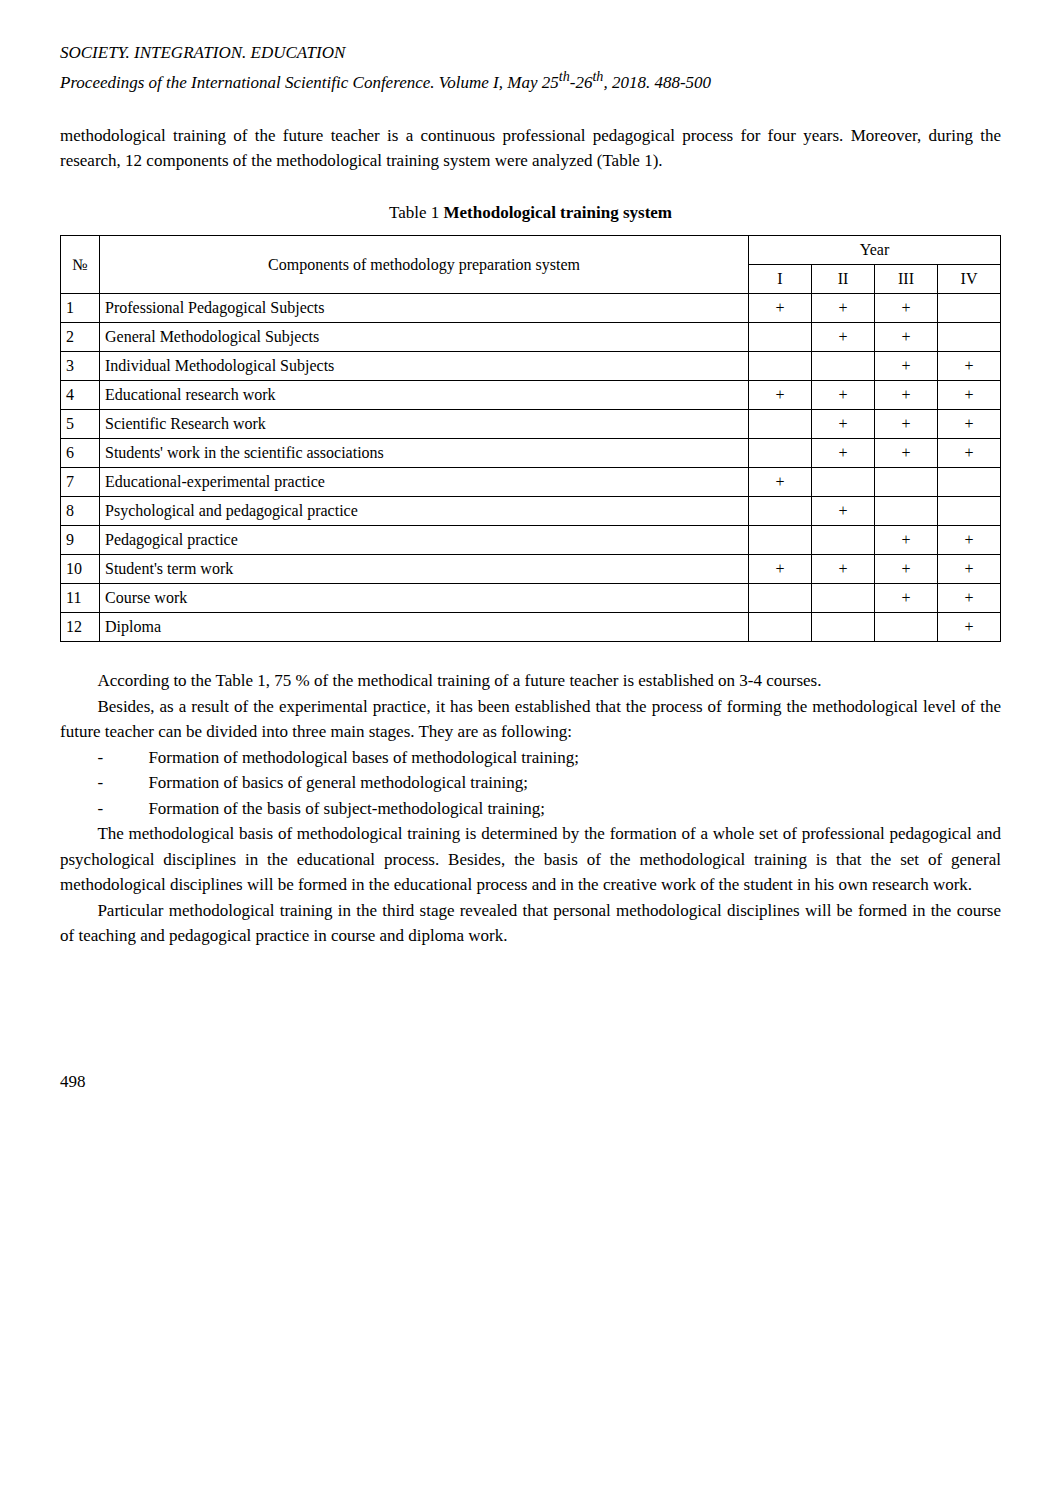SOCIETY. INTEGRATION. EDUCATION Proceedings of the International Scientific Conference. Volume I, May 25th-26th, 2018. 488-500
methodological training of the future teacher is a continuous professional pedagogical process for four years. Moreover, during the research, 12 components of the methodological training system were analyzed (Table 1).
Table 1 Methodological training system
| № | Components of methodology preparation system | Year |
| --- | --- | --- |
| I | II | III | IV |
| 1 | Professional Pedagogical Subjects | + | + | + | |
| 2 | General Methodological Subjects | | + | + | |
| 3 | Individual Methodological Subjects | | | + | + |
| 4 | Educational research work | + | + | + | + |
| 5 | Scientific Research work | | + | + | + |
| 6 | Students' work in the scientific associations | | + | + | + |
| 7 | Educational-experimental practice | + | | | |
| 8 | Psychological and pedagogical practice | | + | | |
| 9 | Pedagogical practice | | | + | + |
| 10 | Student's term work | + | + | + | + |
| 11 | Course work | | | + | + |
| 12 | Diploma | | | | + |
According to the Table 1, 75 % of the methodical training of a future teacher is established on 3-4 courses.
Besides, as a result of the experimental practice, it has been established that the process of forming the methodological level of the future teacher can be divided into three main stages. They are as following:
Formation of methodological bases of methodological training;
Formation of basics of general methodological training;
Formation of the basis of subject-methodological training;
The methodological basis of methodological training is determined by the formation of a whole set of professional pedagogical and psychological disciplines in the educational process. Besides, the basis of the methodological training is that the set of general methodological disciplines will be formed in the educational process and in the creative work of the student in his own research work.
Particular methodological training in the third stage revealed that personal methodological disciplines will be formed in the course of teaching and pedagogical practice in course and diploma work.
498